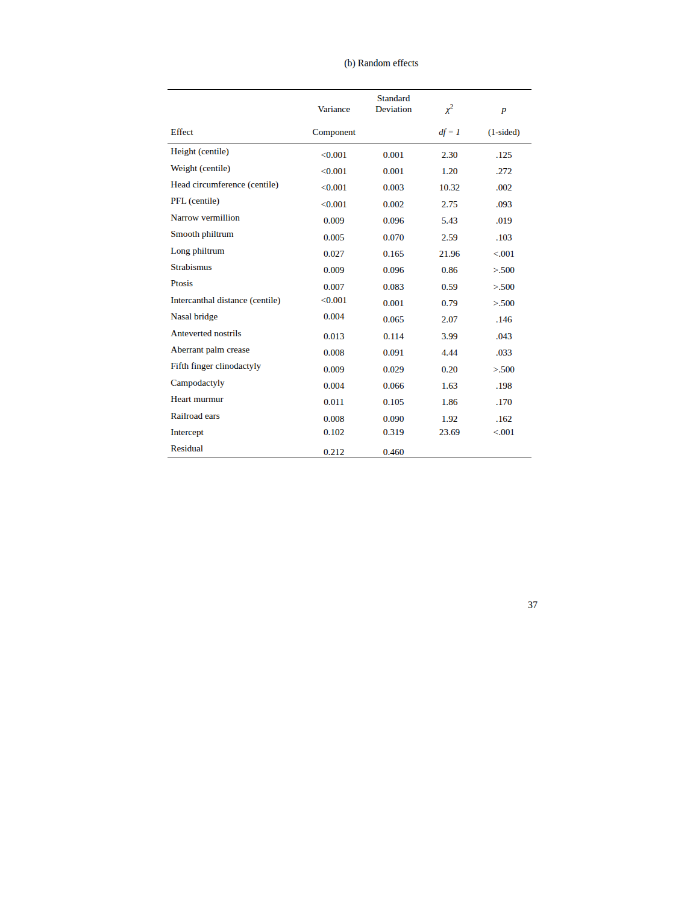(b) Random effects
| | Variance | Standard Deviation | χ 2 | p |
| --- | --- | --- | --- | --- |
| Effect | Component | | df = 1 | (1-sided) |
| Height (centile) | <0.001 | 0.001 | 2.30 | .125 |
| Weight (centile) | <0.001 | 0.001 | 1.20 | .272 |
| Head circumference (centile) | <0.001 | 0.003 | 10.32 | .002 |
| PFL (centile) | <0.001 | 0.002 | 2.75 | .093 |
| Narrow vermillion | 0.009 | 0.096 | 5.43 | .019 |
| Smooth philtrum | 0.005 | 0.070 | 2.59 | .103 |
| Long philtrum | 0.027 | 0.165 | 21.96 | <.001 |
| Strabismus | 0.009 | 0.096 | 0.86 | >.500 |
| Ptosis | 0.007 | 0.083 | 0.59 | >.500 |
| Intercanthal distance (centile) | <0.001 | 0.001 | 0.79 | >.500 |
| Nasal bridge | 0.004 | 0.065 | 2.07 | .146 |
| Anteverted nostrils | 0.013 | 0.114 | 3.99 | .043 |
| Aberrant palm crease | 0.008 | 0.091 | 4.44 | .033 |
| Fifth finger clinodactyly | 0.009 | 0.029 | 0.20 | >.500 |
| Campodactyly | 0.004 | 0.066 | 1.63 | .198 |
| Heart murmur | 0.011 | 0.105 | 1.86 | .170 |
| Railroad ears | 0.008 | 0.090 | 1.92 | .162 |
| Intercept | 0.102 | 0.319 | 23.69 | <.001 |
| Residual | 0.212 | 0.460 | | |
37